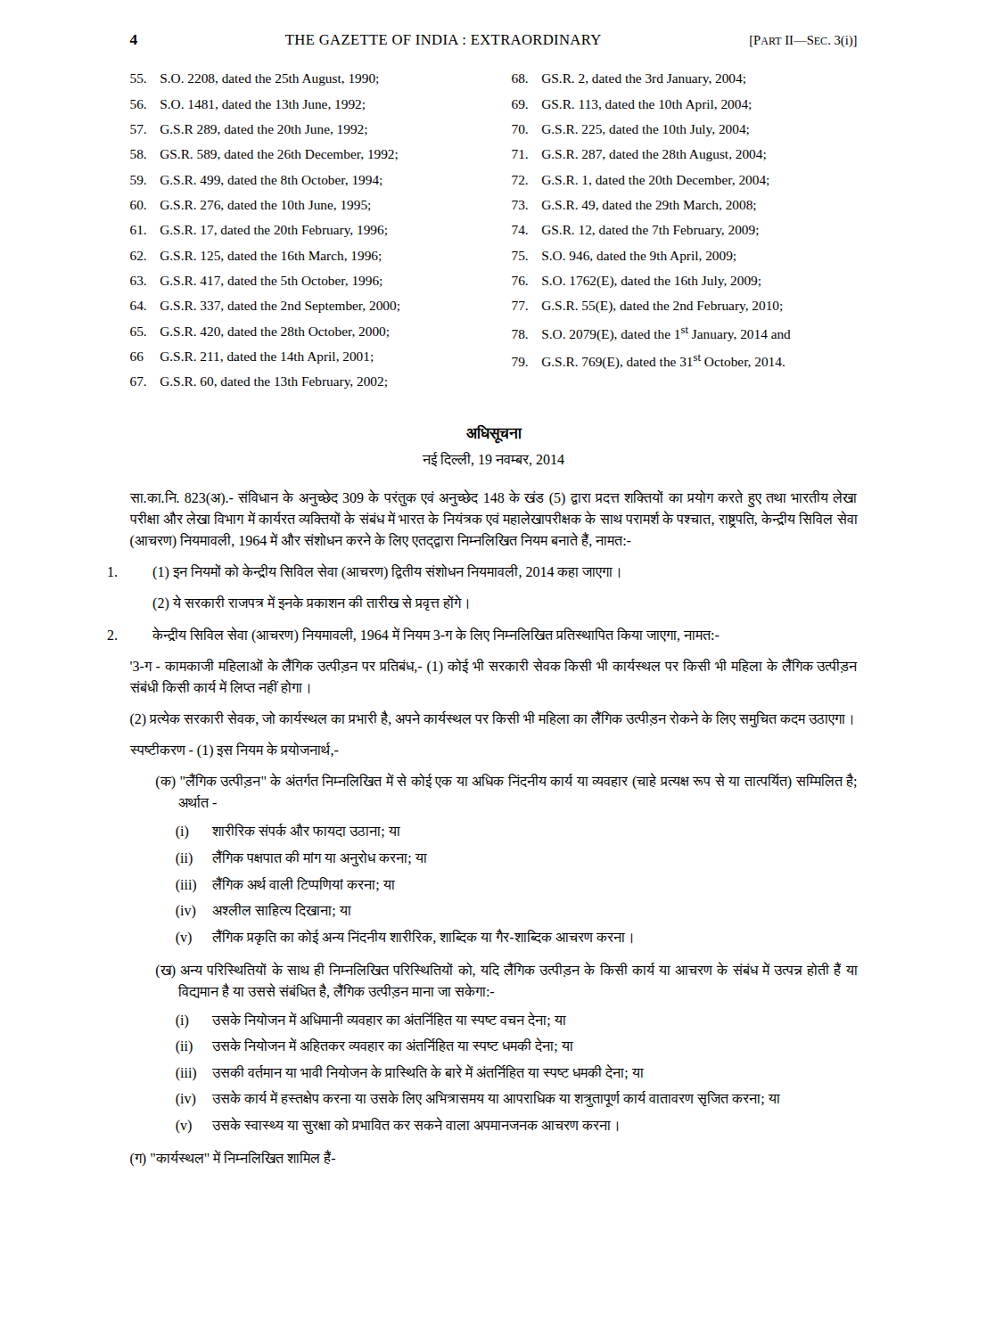4 THE GAZETTE OF INDIA : EXTRAORDINARY [PART II—SEC. 3(i)]
55. S.O. 2208, dated the 25th August, 1990;
56. S.O. 1481, dated the 13th June, 1992;
57. G.S.R 289, dated the 20th June, 1992;
58. GS.R. 589, dated the 26th December, 1992;
59. G.S.R. 499, dated the 8th October, 1994;
60. G.S.R. 276, dated the 10th June, 1995;
61. G.S.R. 17, dated the 20th February, 1996;
62. G.S.R. 125, dated the 16th March, 1996;
63. G.S.R. 417, dated the 5th October, 1996;
64. G.S.R. 337, dated the 2nd September, 2000;
65. G.S.R. 420, dated the 28th October, 2000;
66 G.S.R. 211, dated the 14th April, 2001;
67. G.S.R. 60, dated the 13th February, 2002;
68. GS.R. 2, dated the 3rd January, 2004;
69. GS.R. 113, dated the 10th April, 2004;
70. G.S.R. 225, dated the 10th July, 2004;
71. G.S.R. 287, dated the 28th August, 2004;
72. G.S.R. 1, dated the 20th December, 2004;
73. G.S.R. 49, dated the 29th March, 2008;
74. GS.R. 12, dated the 7th February, 2009;
75. S.O. 946, dated the 9th April, 2009;
76. S.O. 1762(E), dated the 16th July, 2009;
77. G.S.R. 55(E), dated the 2nd February, 2010;
78. S.O. 2079(E), dated the 1st January, 2014 and
79. G.S.R. 769(E), dated the 31st October, 2014.
अधिसूचना
नई दिल्ली, 19 नवम्बर, 2014
सा.का.नि. 823(अ).- संविधान के अनुच्छेद 309 के परंतुक एवं अनुच्छेद 148 के खंड (5) द्वारा प्रदत्त शक्तियों का प्रयोग करते हुए तथा भारतीय लेखा परीक्षा और लेखा विभाग में कार्यरत व्यक्तियों के संबंध में भारत के नियंत्रक एवं महालेखापरीक्षक के साथ परामर्श के पश्चात, राष्ट्रपति, केन्द्रीय सिविल सेवा (आचरण) नियमावली, 1964 में और संशोधन करने के लिए एतद्द्वारा निम्नलिखित नियम बनाते हैं, नामत:-
1.(1) इन नियमों को केन्द्रीय सिविल सेवा (आचरण) द्वितीय संशोधन नियमावली, 2014 कहा जाएगा।
(2) ये सरकारी राजपत्र में इनके प्रकाशन की तारीख से प्रवृत्त होंगे।
2. केन्द्रीय सिविल सेवा (आचरण) नियमावली, 1964 में नियम 3-ग के लिए निम्नलिखित प्रतिस्थापित किया जाएगा, नामत:-
'3-ग - कामकाजी महिलाओं के लैंगिक उत्पीड़न पर प्रतिबंध,- (1) कोई भी सरकारी सेवक किसी भी कार्यस्थल पर किसी भी महिला के लैंगिक उत्पीड़न संबंधी किसी कार्य में लिप्त नहीं होगा।
(2) प्रत्येक सरकारी सेवक, जो कार्यस्थल का प्रभारी है, अपने कार्यस्थल पर किसी भी महिला का लैंगिक उत्पीड़न रोकने के लिए समुचित कदम उठाएगा।
स्पष्टीकरण - (1) इस नियम के प्रयोजनार्थ,-
(क) "लैंगिक उत्पीड़न" के अंतर्गत निम्नलिखित में से कोई एक या अधिक निंदनीय कार्य या व्यवहार (चाहे प्रत्यक्ष रूप से या तात्पर्यित) सम्मिलित है; अर्थात -
(i) शारीरिक संपर्क और फायदा उठाना; या
(ii) लैंगिक पक्षपात की मांग या अनुरोध करना; या
(iii) लैंगिक अर्थ वाली टिप्पणियां करना; या
(iv) अश्लील साहित्य दिखाना; या
(v) लैंगिक प्रकृति का कोई अन्य निंदनीय शारीरिक, शाब्दिक या गैर-शाब्दिक आचरण करना।
(ख) अन्य परिस्थितियों के साथ ही निम्नलिखित परिस्थितियों को, यदि लैंगिक उत्पीड़न के किसी कार्य या आचरण के संबंध में उत्पन्न होती हैं या विद्यमान है या उससे संबंधित है, लैंगिक उत्पीड़न माना जा सकेगा:-
(i) उसके नियोजन में अधिमानी व्यवहार का अंतर्निहित या स्पष्ट वचन देना; या
(ii) उसके नियोजन में अहितकर व्यवहार का अंतर्निहित या स्पष्ट धमकी देना; या
(iii) उसकी वर्तमान या भावी नियोजन के प्रास्थिति के बारे में अंतर्निहित या स्पष्ट धमकी देना; या
(iv) उसके कार्य में हस्तक्षेप करना या उसके लिए अभित्रासमय या आपराधिक या शत्रुतापूर्ण कार्य वातावरण सृजित करना; या
(v) उसके स्वास्थ्य या सुरक्षा को प्रभावित कर सकने वाला अपमानजनक आचरण करना।
(ग) "कार्यस्थल" में निम्नलिखित शामिल हैं-